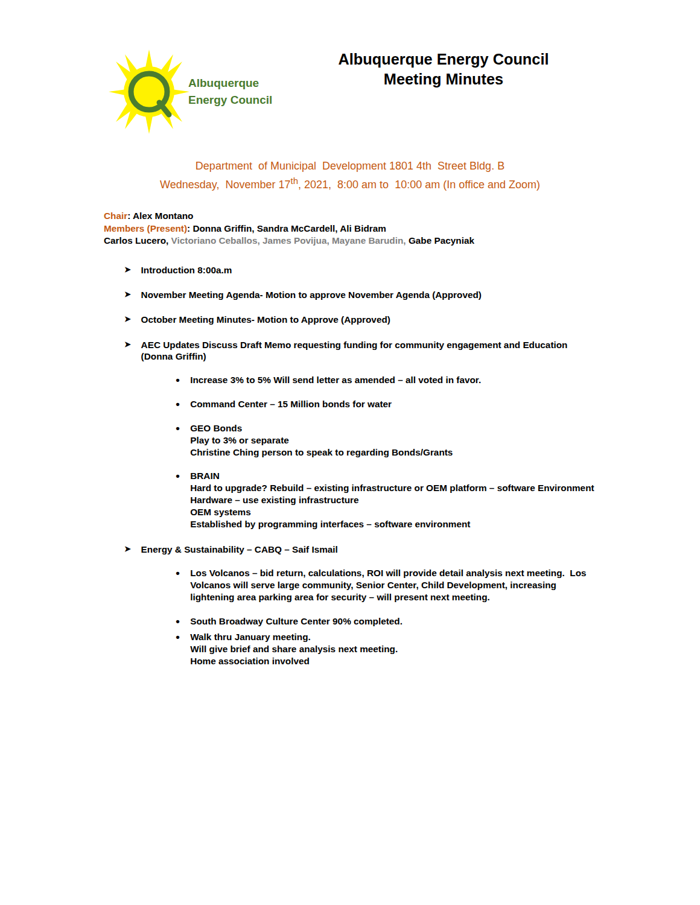Albuquerque Energy Council
Albuquerque Energy Council
Meeting Minutes
Department of Municipal Development 1801 4th Street Bldg. B
Wednesday, November 17th, 2021, 8:00 am to 10:00 am (In office and Zoom)
Chair: Alex Montano
Members (Present): Donna Griffin, Sandra McCardell, Ali Bidram
Carlos Lucero, Victoriano Ceballos, James Povijua, Mayane Barudin, Gabe Pacyniak
Introduction 8:00a.m
November Meeting Agenda- Motion to approve November Agenda (Approved)
October Meeting Minutes- Motion to Approve (Approved)
AEC Updates Discuss Draft Memo requesting funding for community engagement and Education (Donna Griffin)
Increase 3% to 5% Will send letter as amended – all voted in favor.
Command Center – 15 Million bonds for water
GEO Bonds
Play to 3% or separate
Christine Ching person to speak to regarding Bonds/Grants
BRAIN
Hard to upgrade? Rebuild – existing infrastructure or OEM platform – software Environment
Hardware – use existing infrastructure
OEM systems
Established by programming interfaces – software environment
Energy & Sustainability – CABQ – Saif Ismail
Los Volcanos – bid return, calculations, ROI will provide detail analysis next meeting. Los Volcanos will serve large community, Senior Center, Child Development, increasing lightening area parking area for security – will present next meeting.
South Broadway Culture Center 90% completed.
Walk thru January meeting.
Will give brief and share analysis next meeting.
Home association involved